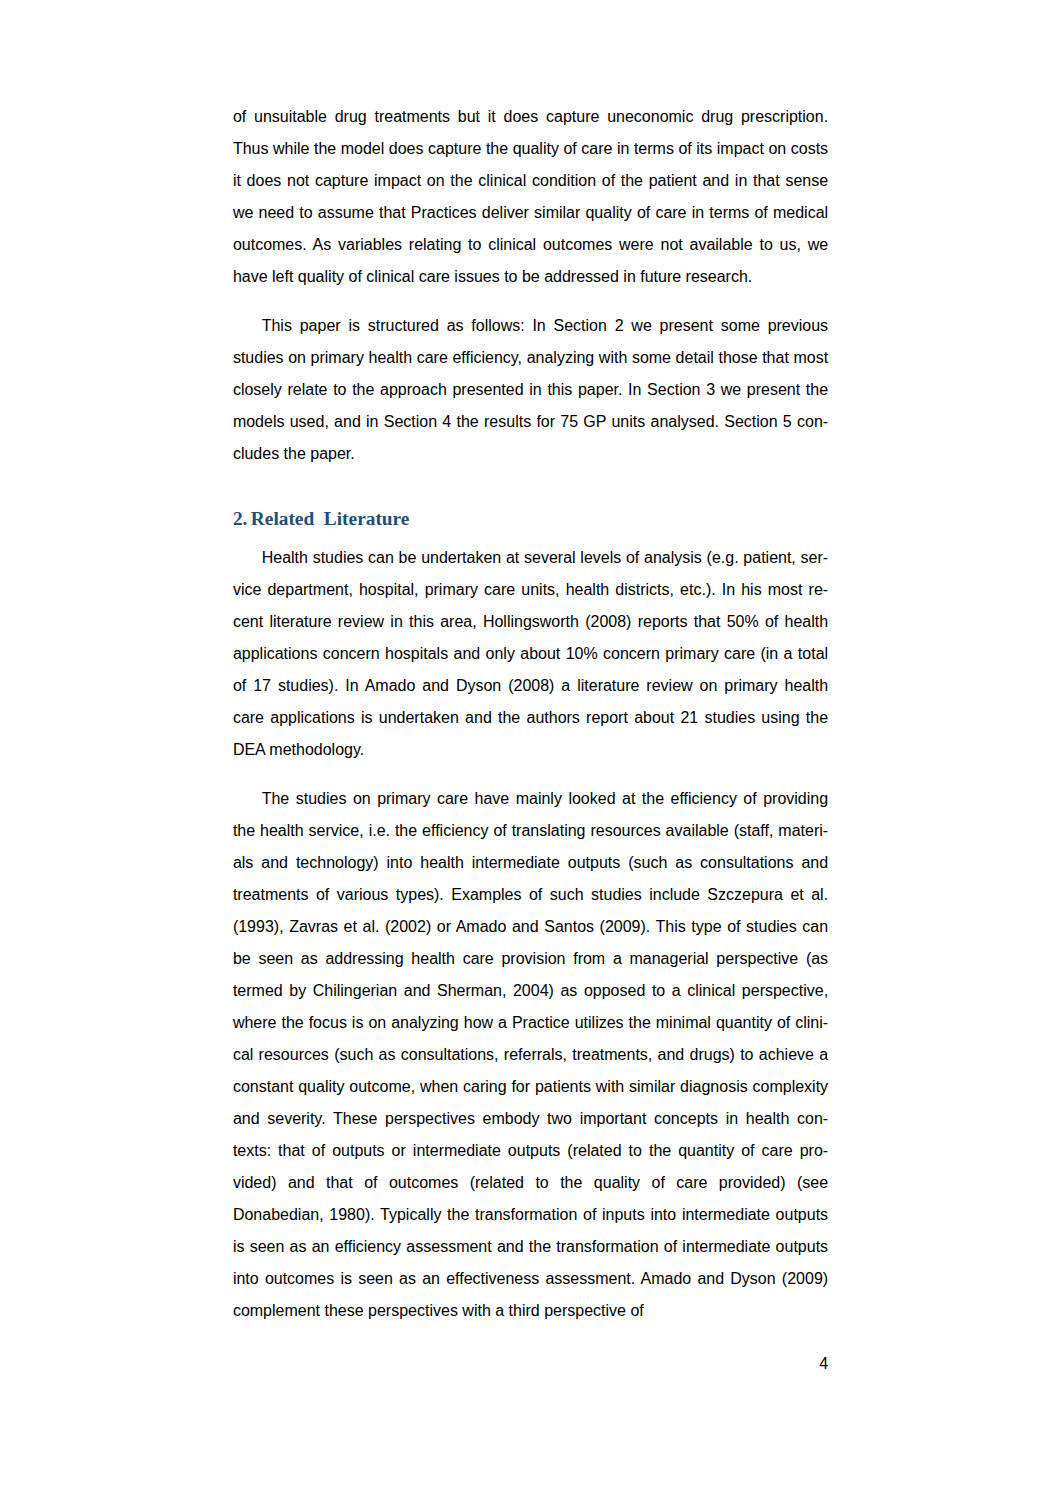of unsuitable drug treatments but it does capture uneconomic drug prescription. Thus while the model does capture the quality of care in terms of its impact on costs it does not capture impact on the clinical condition of the patient and in that sense we need to assume that Practices deliver similar quality of care in terms of medical outcomes. As variables relating to clinical outcomes were not available to us, we have left quality of clinical care issues to be addressed in future research.
This paper is structured as follows: In Section 2 we present some previous studies on primary health care efficiency, analyzing with some detail those that most closely relate to the approach presented in this paper. In Section 3 we present the models used, and in Section 4 the results for 75 GP units analysed. Section 5 concludes the paper.
2. Related Literature
Health studies can be undertaken at several levels of analysis (e.g. patient, service department, hospital, primary care units, health districts, etc.). In his most recent literature review in this area, Hollingsworth (2008) reports that 50% of health applications concern hospitals and only about 10% concern primary care (in a total of 17 studies). In Amado and Dyson (2008) a literature review on primary health care applications is undertaken and the authors report about 21 studies using the DEA methodology.
The studies on primary care have mainly looked at the efficiency of providing the health service, i.e. the efficiency of translating resources available (staff, materials and technology) into health intermediate outputs (such as consultations and treatments of various types). Examples of such studies include Szczepura et al. (1993), Zavras et al. (2002) or Amado and Santos (2009). This type of studies can be seen as addressing health care provision from a managerial perspective (as termed by Chilingerian and Sherman, 2004) as opposed to a clinical perspective, where the focus is on analyzing how a Practice utilizes the minimal quantity of clinical resources (such as consultations, referrals, treatments, and drugs) to achieve a constant quality outcome, when caring for patients with similar diagnosis complexity and severity. These perspectives embody two important concepts in health contexts: that of outputs or intermediate outputs (related to the quantity of care provided) and that of outcomes (related to the quality of care provided) (see Donabedian, 1980). Typically the transformation of inputs into intermediate outputs is seen as an efficiency assessment and the transformation of intermediate outputs into outcomes is seen as an effectiveness assessment. Amado and Dyson (2009) complement these perspectives with a third perspective of
4